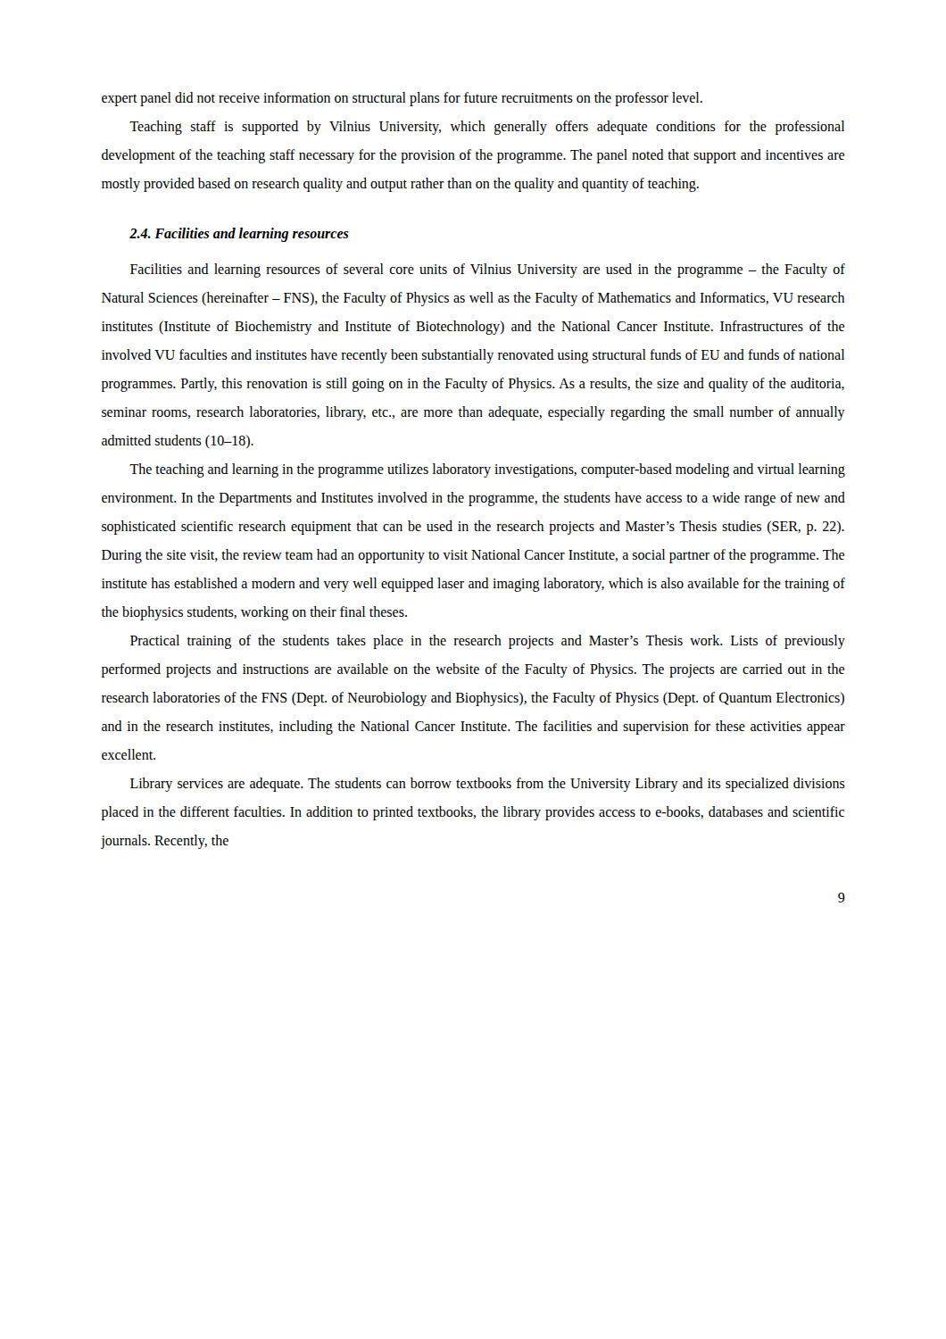expert panel did not receive information on structural plans for future recruitments on the professor level.
Teaching staff is supported by Vilnius University, which generally offers adequate conditions for the professional development of the teaching staff necessary for the provision of the programme. The panel noted that support and incentives are mostly provided based on research quality and output rather than on the quality and quantity of teaching.
2.4. Facilities and learning resources
Facilities and learning resources of several core units of Vilnius University are used in the programme – the Faculty of Natural Sciences (hereinafter – FNS), the Faculty of Physics as well as the Faculty of Mathematics and Informatics, VU research institutes (Institute of Biochemistry and Institute of Biotechnology) and the National Cancer Institute. Infrastructures of the involved VU faculties and institutes have recently been substantially renovated using structural funds of EU and funds of national programmes. Partly, this renovation is still going on in the Faculty of Physics. As a results, the size and quality of the auditoria, seminar rooms, research laboratories, library, etc., are more than adequate, especially regarding the small number of annually admitted students (10–18).
The teaching and learning in the programme utilizes laboratory investigations, computer-based modeling and virtual learning environment. In the Departments and Institutes involved in the programme, the students have access to a wide range of new and sophisticated scientific research equipment that can be used in the research projects and Master’s Thesis studies (SER, p. 22). During the site visit, the review team had an opportunity to visit National Cancer Institute, a social partner of the programme. The institute has established a modern and very well equipped laser and imaging laboratory, which is also available for the training of the biophysics students, working on their final theses.
Practical training of the students takes place in the research projects and Master’s Thesis work. Lists of previously performed projects and instructions are available on the website of the Faculty of Physics. The projects are carried out in the research laboratories of the FNS (Dept. of Neurobiology and Biophysics), the Faculty of Physics (Dept. of Quantum Electronics) and in the research institutes, including the National Cancer Institute. The facilities and supervision for these activities appear excellent.
Library services are adequate. The students can borrow textbooks from the University Library and its specialized divisions placed in the different faculties. In addition to printed textbooks, the library provides access to e-books, databases and scientific journals. Recently, the
9